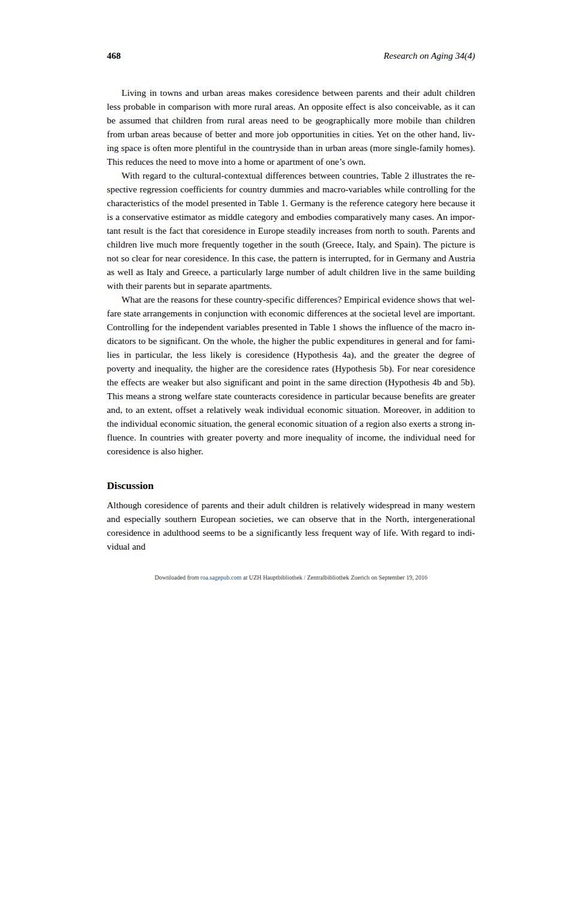468 Research on Aging 34(4)
Living in towns and urban areas makes coresidence between parents and their adult children less probable in comparison with more rural areas. An opposite effect is also conceivable, as it can be assumed that children from rural areas need to be geographically more mobile than children from urban areas because of better and more job opportunities in cities. Yet on the other hand, living space is often more plentiful in the countryside than in urban areas (more single-family homes). This reduces the need to move into a home or apartment of one’s own.
With regard to the cultural-contextual differences between countries, Table 2 illustrates the respective regression coefficients for country dummies and macro-variables while controlling for the characteristics of the model presented in Table 1. Germany is the reference category here because it is a conservative estimator as middle category and embodies comparatively many cases. An important result is the fact that coresidence in Europe steadily increases from north to south. Parents and children live much more frequently together in the south (Greece, Italy, and Spain). The picture is not so clear for near coresidence. In this case, the pattern is interrupted, for in Germany and Austria as well as Italy and Greece, a particularly large number of adult children live in the same building with their parents but in separate apartments.
What are the reasons for these country-specific differences? Empirical evidence shows that welfare state arrangements in conjunction with economic differences at the societal level are important. Controlling for the independent variables presented in Table 1 shows the influence of the macro indicators to be significant. On the whole, the higher the public expenditures in general and for families in particular, the less likely is coresidence (Hypothesis 4a), and the greater the degree of poverty and inequality, the higher are the coresidence rates (Hypothesis 5b). For near coresidence the effects are weaker but also significant and point in the same direction (Hypothesis 4b and 5b). This means a strong welfare state counteracts coresidence in particular because benefits are greater and, to an extent, offset a relatively weak individual economic situation. Moreover, in addition to the individual economic situation, the general economic situation of a region also exerts a strong influence. In countries with greater poverty and more inequality of income, the individual need for coresidence is also higher.
Discussion
Although coresidence of parents and their adult children is relatively widespread in many western and especially southern European societies, we can observe that in the North, intergenerational coresidence in adulthood seems to be a significantly less frequent way of life. With regard to individual and
Downloaded from roa.sagepub.com at UZH Hauptbibliothek / Zentralbibliothek Zuerich on September 19, 2016